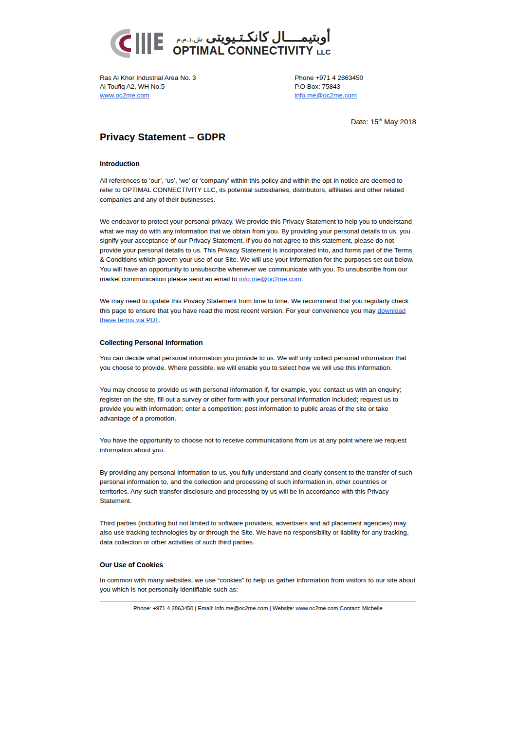أوبتيمــــال كانكـتـيويتى ش.ذ.م.م
OPTIMAL CONNECTIVITY LLC
Ras Al Khor Industrial Area No. 3
Al Toufiq A2, WH No.5
www.oc2me.com
Phone +971 4 2863450
P.O Box: 75843
info.me@oc2me.com
Date: 15th May 2018
Privacy Statement – GDPR
Introduction
All references to ‘our’, ‘us’, ‘we’ or ‘company’ within this policy and within the opt-in notice are deemed to refer to OPTIMAL CONNECTIVITY LLC, its potential subsidiaries, distributors, affiliates and other related companies and any of their businesses.
We endeavor to protect your personal privacy. We provide this Privacy Statement to help you to understand what we may do with any information that we obtain from you. By providing your personal details to us, you signify your acceptance of our Privacy Statement. If you do not agree to this statement, please do not provide your personal details to us. This Privacy Statement is incorporated into, and forms part of the Terms & Conditions which govern your use of our Site. We will use your information for the purposes set out below. You will have an opportunity to unsubscribe whenever we communicate with you. To unsubscribe from our market communication please send an email to info.me@oc2me.com.
We may need to update this Privacy Statement from time to time. We recommend that you regularly check this page to ensure that you have read the most recent version. For your convenience you may download these terms via PDF.
Collecting Personal Information
You can decide what personal information you provide to us. We will only collect personal information that you choose to provide. Where possible, we will enable you to select how we will use this information.
You may choose to provide us with personal information if, for example, you: contact us with an enquiry; register on the site, fill out a survey or other form with your personal information included; request us to provide you with information; enter a competition; post information to public areas of the site or take advantage of a promotion.
You have the opportunity to choose not to receive communications from us at any point where we request information about you.
By providing any personal information to us, you fully understand and clearly consent to the transfer of such personal information to, and the collection and processing of such information in, other countries or territories. Any such transfer disclosure and processing by us will be in accordance with this Privacy Statement.
Third parties (including but not limited to software providers, advertisers and ad placement agencies) may also use tracking technologies by or through the Site. We have no responsibility or liability for any tracking, data collection or other activities of such third parties.
Our Use of Cookies
In common with many websites, we use “cookies” to help us gather information from visitors to our site about you which is not personally identifiable such as:
Phone: +971 4 2863450 | Email: info.me@oc2me.com | Website: www.oc2me.com Contact: Michelle